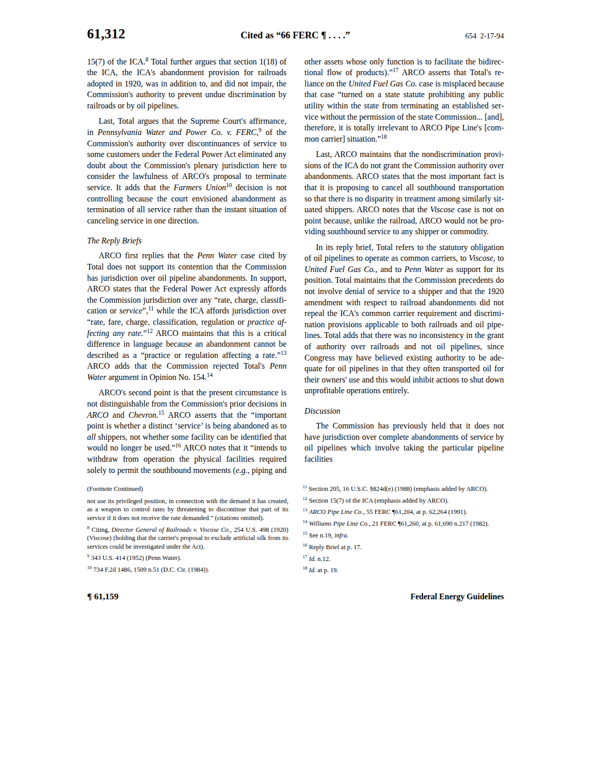61,312
Cited as “66 FERC ¶ . . . .”
654 2-17-94
15(7) of the ICA.8 Total further argues that section 1(18) of the ICA, the ICA's abandonment provision for railroads adopted in 1920, was in addition to, and did not impair, the Commission's authority to prevent undue discrimination by railroads or by oil pipelines.
Last, Total argues that the Supreme Court's affirmance, in Pennsylvania Water and Power Co. v. FERC,9 of the Commission's authority over discontinuances of service to some customers under the Federal Power Act eliminated any doubt about the Commission's plenary jurisdiction here to consider the lawfulness of ARCO's proposal to terminate service. It adds that the Farmers Union10 decision is not controlling because the court envisioned abandonment as termination of all service rather than the instant situation of canceling service in one direction.
The Reply Briefs
ARCO first replies that the Penn Water case cited by Total does not support its contention that the Commission has jurisdiction over oil pipeline abandonments. In support, ARCO states that the Federal Power Act expressly affords the Commission jurisdiction over any “rate, charge, classification or service”,11 while the ICA affords jurisdiction over “rate, fare, charge, classification, regulation or practice affecting any rate.”12 ARCO maintains that this is a critical difference in language because an abandonment cannot be described as a “practice or regulation affecting a rate.”13 ARCO adds that the Commission rejected Total's Penn Water argument in Opinion No. 154.14
ARCO's second point is that the present circumstance is not distinguishable from the Commission's prior decisions in ARCO and Chevron.15 ARCO asserts that the “important point is whether a distinct ‘service’ is being abandoned as to all shippers, not whether some facility can be identified that would no longer be used.”16 ARCO notes that it “intends to withdraw from operation the physical facilities required solely to permit the southbound movements (e.g., piping and other assets whose only function is to facilitate the bidirectional flow of products).”17 ARCO asserts that Total's reliance on the United Fuel Gas Co. case is misplaced because that case “turned on a state statute prohibiting any public utility within the state from terminating an established service without the permission of the state Commission... [and], therefore, it is totally irrelevant to ARCO Pipe Line's [common carrier] situation.”18
Last, ARCO maintains that the nondiscrimination provisions of the ICA do not grant the Commission authority over abandonments. ARCO states that the most important fact is that it is proposing to cancel all southbound transportation so that there is no disparity in treatment among similarly situated shippers. ARCO notes that the Viscose case is not on point because, unlike the railroad, ARCO would not be providing southbound service to any shipper or commodity.
In its reply brief, Total refers to the statutory obligation of oil pipelines to operate as common carriers, to Viscose, to United Fuel Gas Co., and to Penn Water as support for its position. Total maintains that the Commission precedents do not involve denial of service to a shipper and that the 1920 amendment with respect to railroad abandonments did not repeal the ICA's common carrier requirement and discrimination provisions applicable to both railroads and oil pipelines. Total adds that there was no inconsistency in the grant of authority over railroads and not oil pipelines, since Congress may have believed existing authority to be adequate for oil pipelines in that they often transported oil for their owners' use and this would inhibit actions to shut down unprofitable operations entirely.
Discussion
The Commission has previously held that it does not have jurisdiction over complete abandonments of service by oil pipelines which involve taking the particular pipeline facilities
(Footnote Continued)
not use its privileged position, in connection with the demand it has created, as a weapon to control rates by threatening to discontinue that part of its service if it does not receive the rate demanded.” (citations omitted).
8 Citing, Director General of Railroads v. Viscose Co., 254 U.S. 498 (1920) (Viscose) (holding that the carrier's proposal to exclude artificial silk from its services could be investigated under the Act).
9 343 U.S. 414 (1952) (Penn Water).
10 734 F.2d 1486, 1509 n.51 (D.C. Cir. (1984)).
11 Section 205, 16 U.S.C. §824d(e) (1988) (emphasis added by ARCO).
12 Section 15(7) of the ICA (emphasis added by ARCO).
13 ARCO Pipe Line Co., 55 FERC ¶61,204, at p. 62,264 (1991).
14 Williams Pipe Line Co., 21 FERC ¶61,260, at p. 61,690 n.217 (1982).
15 See n.19, infra.
16 Reply Brief at p. 17.
17 Id. n.12.
18 Id. at p. 19.
¶ 61,159
Federal Energy Guidelines